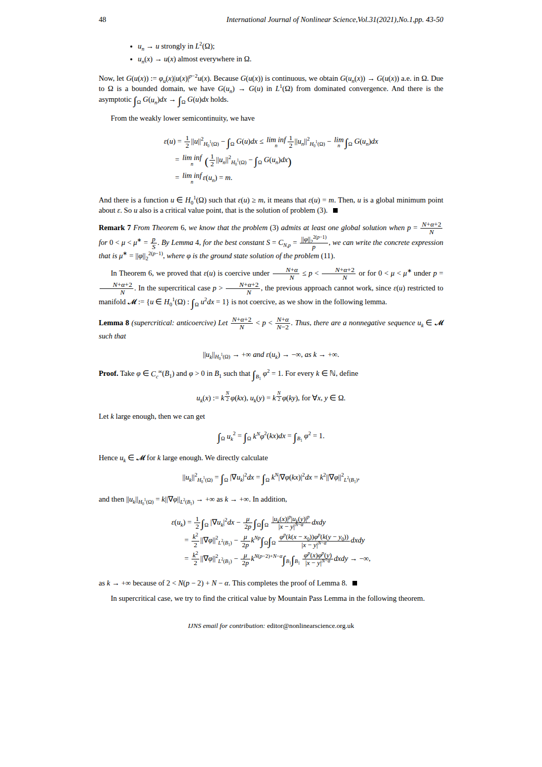48 International Journal of Nonlinear Science,Vol.31(2021),No.1,pp. 43-50
un → u strongly in L2(Ω);
un(x) → u(x) almost everywhere in Ω.
Now, let G(u(x)) := φu(x)|u(x)|p−2u(x). Because G(u(x)) is continuous, we obtain G(un(x)) → G(u(x)) a.e. in Ω. Due to Ω is a bounded domain, we have G(un) → G(u) in L1(Ω) from dominated convergence. And there is the asymptotic ∫Ω G(un)dx → ∫Ω G(u)dx holds.
From the weakly lower semicontinuity, we have
ε(u) = 12||u||2H01(Ω) − ∫Ω G(u)dx ≤ lim inf n 12||un||2H01(Ω) − lim n∫Ω G(un)dx = lim inf n (12||un||2H01(Ω) − ∫Ω G(un)dx) = lim inf n ε(un) = m.
And there is a function u ∈ H01(Ω) such that ε(u) ≥ m, it means that ε(u) = m. Then, u is a global minimum point about ε. So u also is a critical value point, that is the solution of problem (3).
Remark 7 From Theorem 6, we know that the problem (3) admits at least one global solution when p = N+α+2 N for 0 < μ < μ∗ = pS. By Lemma 4, for the best constant S = CN,p = ||φ||22(p−1) p, we can write the concrete expression that is μ∗ = ||φ||22(p−1), where φ is the ground state solution of the problem (11).
In Theorem 6, we proved that ε(u) is coercive under N+α N ≤ p < N+α+2 N or for 0 < μ < μ∗ under p = N+α+2 N. In the supercritical case p > N+α+2 N, the previous approach cannot work, since ε(u) restricted to manifold 𝓜 := {u ∈ H01(Ω) : ∫Ω u2dx = 1} is not coercive, as we show in the following lemma.
Lemma 8 (supercritical: anticoercive) Let N+α+2 N < p < N+α N−2. Thus, there are a nonnegative sequence uk ∈ 𝓜 such that
||uk||H01(Ω) → +∞ and ε(uk) → −∞, as k → +∞.
Proof. Take φ ∈ Cc∞(B1) and φ > 0 in B1 such that ∫B1 φ2 = 1. For every k ∈ ℕ, define
uk(x) := kN 2φ(kx), uk(y) = kN 2φ(ky), for ∀x, y ∈ Ω.
Let k large enough, then we can get
∫Ω uk2 = ∫Ω kNφ2(kx)dx = ∫B1 φ2 = 1.
Hence uk ∈ 𝓜 for k large enough. We directly calculate
||uk||2H01(Ω) = ∫Ω |∇uk|2dx = ∫Ω kN|∇φ(kx)|2dx = k2||∇φ||2L2(B1),
and then ||uk||H01(Ω) = k||∇φ||L2(B1) → +∞ as k → +∞. In addition,
ε(uk) = 12∫Ω |∇uk|2dx − μ 2p∫Ω∫Ω |uk(x)|p|uk(y)|p|x − y|N−α dxdy = k22||∇φ||2L2(B1) − μ 2p kNp∫Ω∫Ω φp(k(x − x0))φp(k(y − y0))|x − y|N−α dxdy = k22||∇φ||2L2(B1) − μ 2p kN(p−2)+N−α∫B1∫B1 φp(x)φp(y)|x − y|N−α dxdy → −∞,
as k → +∞ because of 2 < N(p − 2) + N − α. This completes the proof of Lemma 8.
In supercritical case, we try to find the critical value by Mountain Pass Lemma in the following theorem.
IJNS email for contribution: editor@nonlinearscience.org.uk